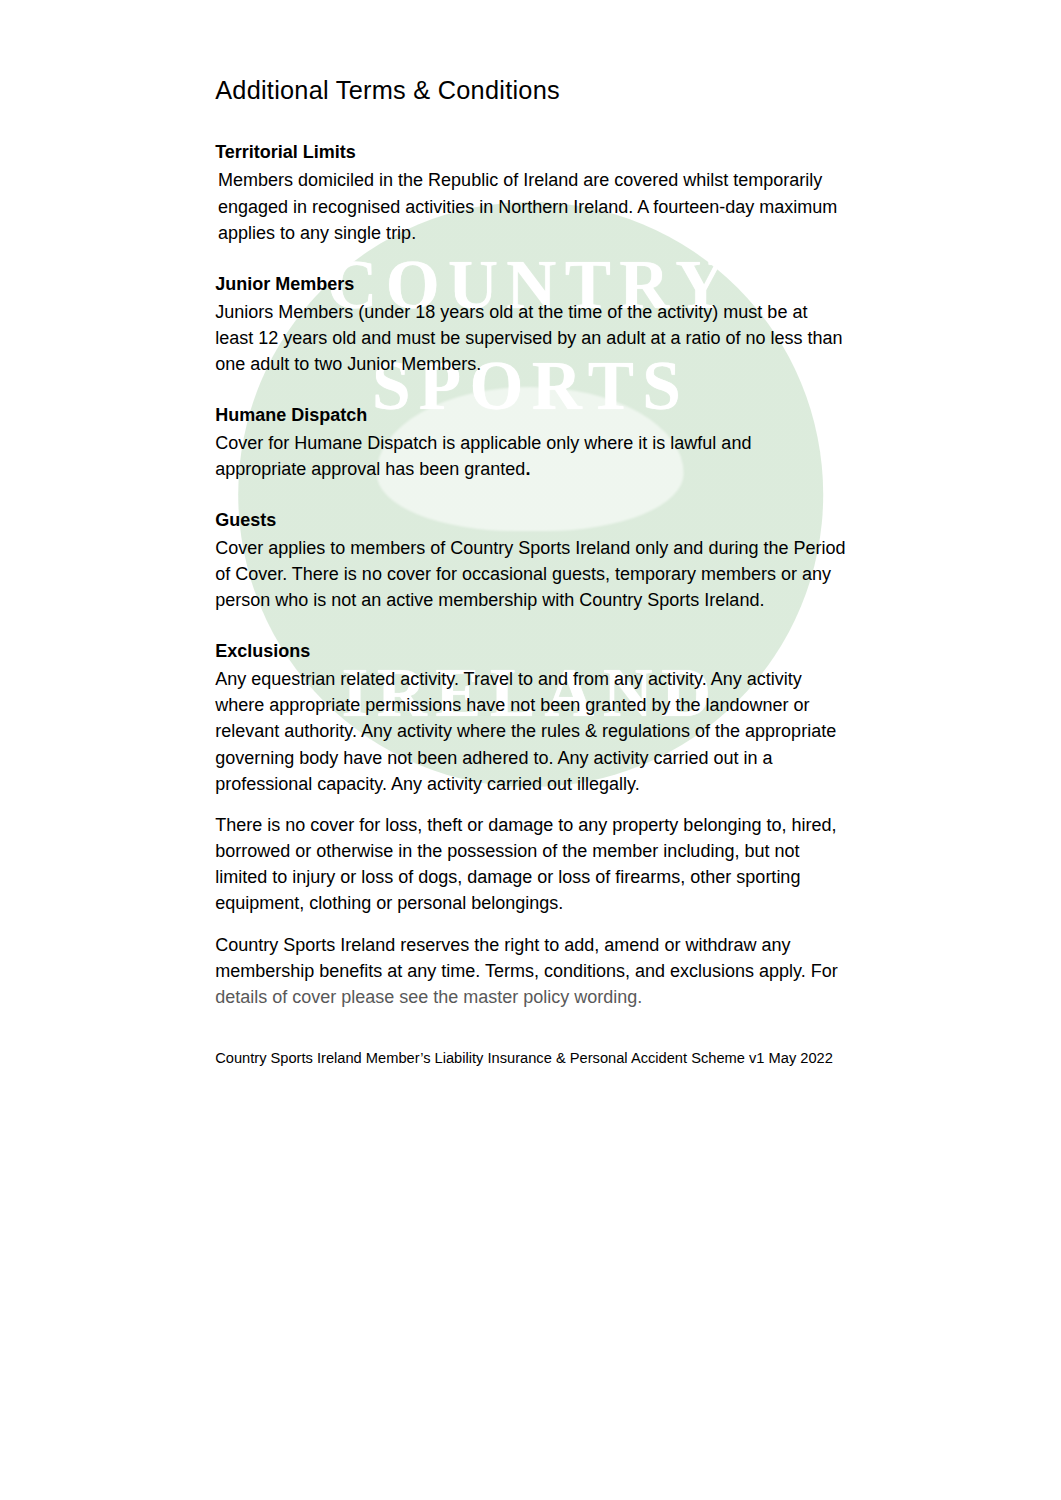COUNTRY SPORTS
IRELAND
Additional Terms & Conditions
Territorial Limits
Members domiciled in the Republic of Ireland are covered whilst temporarily engaged in recognised activities in Northern Ireland. A fourteen-day maximum applies to any single trip.
Junior Members
Juniors Members (under 18 years old at the time of the activity) must be at least 12 years old and must be supervised by an adult at a ratio of no less than one adult to two Junior Members.
Humane Dispatch
Cover for Humane Dispatch is applicable only where it is lawful and appropriate approval has been granted.
Guests
Cover applies to members of Country Sports Ireland only and during the Period of Cover. There is no cover for occasional guests, temporary members or any person who is not an active membership with Country Sports Ireland.
Exclusions
Any equestrian related activity. Travel to and from any activity. Any activity where appropriate permissions have not been granted by the landowner or relevant authority. Any activity where the rules & regulations of the appropriate governing body have not been adhered to. Any activity carried out in a professional capacity. Any activity carried out illegally.
There is no cover for loss, theft or damage to any property belonging to, hired, borrowed or otherwise in the possession of the member including, but not limited to injury or loss of dogs, damage or loss of firearms, other sporting equipment, clothing or personal belongings.
Country Sports Ireland reserves the right to add, amend or withdraw any membership benefits at any time. Terms, conditions, and exclusions apply. For details of cover please see the master policy wording.
Country Sports Ireland Member’s Liability Insurance & Personal Accident Scheme v1 May 2022